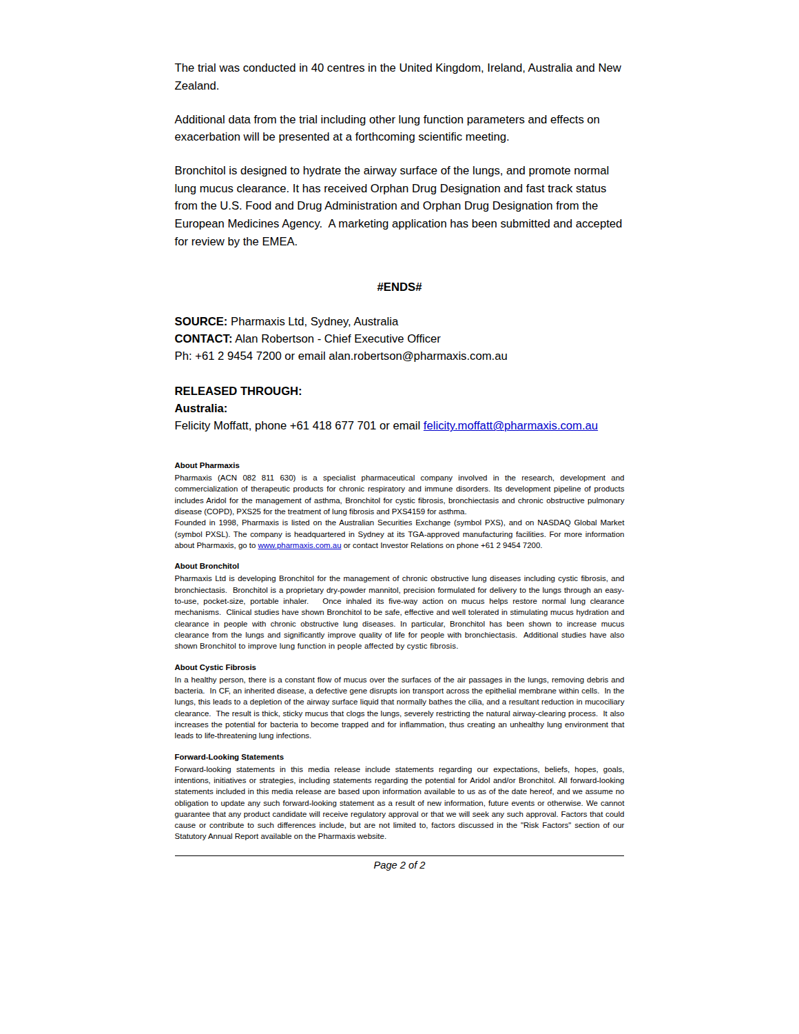The trial was conducted in 40 centres in the United Kingdom, Ireland, Australia and New Zealand.
Additional data from the trial including other lung function parameters and effects on exacerbation will be presented at a forthcoming scientific meeting.
Bronchitol is designed to hydrate the airway surface of the lungs, and promote normal lung mucus clearance. It has received Orphan Drug Designation and fast track status from the U.S. Food and Drug Administration and Orphan Drug Designation from the European Medicines Agency. A marketing application has been submitted and accepted for review by the EMEA.
#ENDS#
SOURCE: Pharmaxis Ltd, Sydney, Australia
CONTACT: Alan Robertson - Chief Executive Officer
Ph: +61 2 9454 7200 or email alan.robertson@pharmaxis.com.au
RELEASED THROUGH:
Australia:
Felicity Moffatt, phone +61 418 677 701 or email felicity.moffatt@pharmaxis.com.au
About Pharmaxis
Pharmaxis (ACN 082 811 630) is a specialist pharmaceutical company involved in the research, development and commercialization of therapeutic products for chronic respiratory and immune disorders. Its development pipeline of products includes Aridol for the management of asthma, Bronchitol for cystic fibrosis, bronchiectasis and chronic obstructive pulmonary disease (COPD), PXS25 for the treatment of lung fibrosis and PXS4159 for asthma.
Founded in 1998, Pharmaxis is listed on the Australian Securities Exchange (symbol PXS), and on NASDAQ Global Market (symbol PXSL). The company is headquartered in Sydney at its TGA-approved manufacturing facilities. For more information about Pharmaxis, go to www.pharmaxis.com.au or contact Investor Relations on phone +61 2 9454 7200.
About Bronchitol
Pharmaxis Ltd is developing Bronchitol for the management of chronic obstructive lung diseases including cystic fibrosis, and bronchiectasis. Bronchitol is a proprietary dry-powder mannitol, precision formulated for delivery to the lungs through an easy-to-use, pocket-size, portable inhaler. Once inhaled its five-way action on mucus helps restore normal lung clearance mechanisms. Clinical studies have shown Bronchitol to be safe, effective and well tolerated in stimulating mucus hydration and clearance in people with chronic obstructive lung diseases. In particular, Bronchitol has been shown to increase mucus clearance from the lungs and significantly improve quality of life for people with bronchiectasis. Additional studies have also shown Bronchitol to improve lung function in people affected by cystic fibrosis.
About Cystic Fibrosis
In a healthy person, there is a constant flow of mucus over the surfaces of the air passages in the lungs, removing debris and bacteria. In CF, an inherited disease, a defective gene disrupts ion transport across the epithelial membrane within cells. In the lungs, this leads to a depletion of the airway surface liquid that normally bathes the cilia, and a resultant reduction in mucociliary clearance. The result is thick, sticky mucus that clogs the lungs, severely restricting the natural airway-clearing process. It also increases the potential for bacteria to become trapped and for inflammation, thus creating an unhealthy lung environment that leads to life-threatening lung infections.
Forward-Looking Statements
Forward-looking statements in this media release include statements regarding our expectations, beliefs, hopes, goals, intentions, initiatives or strategies, including statements regarding the potential for Aridol and/or Bronchitol. All forward-looking statements included in this media release are based upon information available to us as of the date hereof, and we assume no obligation to update any such forward-looking statement as a result of new information, future events or otherwise. We cannot guarantee that any product candidate will receive regulatory approval or that we will seek any such approval. Factors that could cause or contribute to such differences include, but are not limited to, factors discussed in the "Risk Factors" section of our Statutory Annual Report available on the Pharmaxis website.
Page 2 of 2